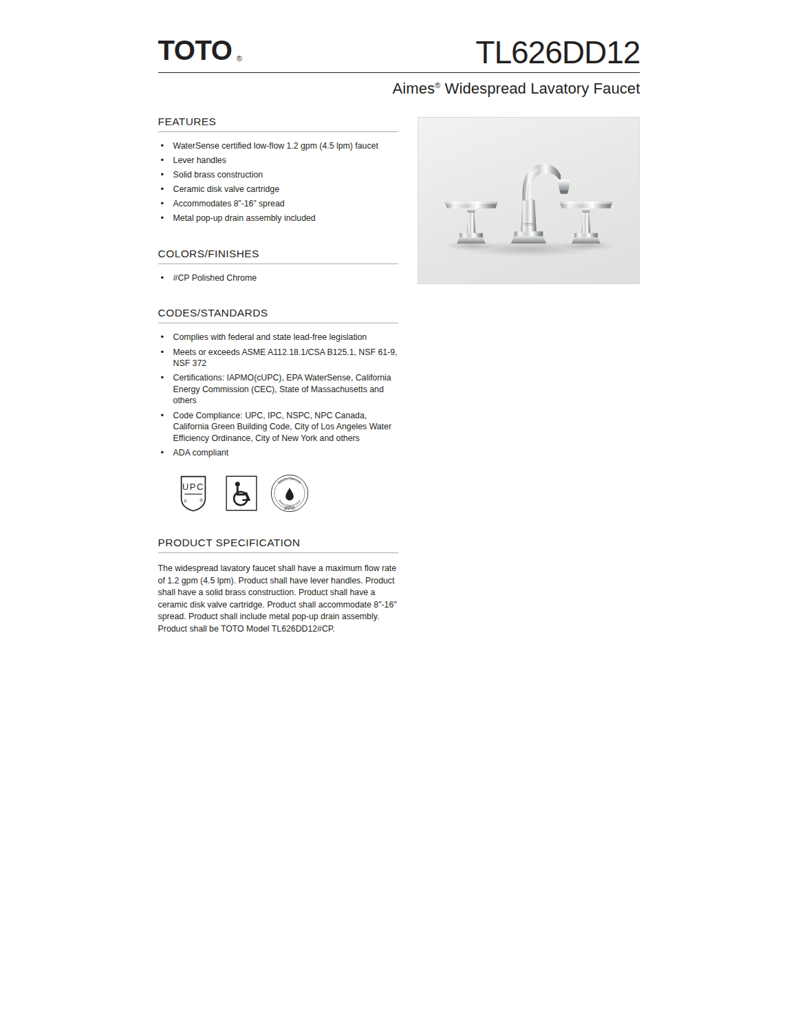TOTO®
TL626DD12
Aimes® Widespread Lavatory Faucet
FEATURES
WaterSense certified low-flow 1.2 gpm (4.5 lpm) faucet
Lever handles
Solid brass construction
Ceramic disk valve cartridge
Accommodates 8”-16” spread
Metal pop-up drain assembly included
COLORS/FINISHES
#CP Polished Chrome
CODES/STANDARDS
Complies with federal and state lead-free legislation
Meets or exceeds ASME A112.18.1/CSA B125.1, NSF 61-9, NSF 372
Certifications: IAPMO(cUPC), EPA WaterSense, California Energy Commission (CEC), State of Massachusetts and others
Code Compliance: UPC, IPC, NSPC, NPC Canada, California Green Building Code, City of Los Angeles Water Efficiency Ordinance, City of New York and others
ADA compliant
UPC c ® WaterSense Meets EPA Criteria Certified by IAPMO R&T
PRODUCT SPECIFICATION
The widespread lavatory faucet shall have a maximum flow rate of 1.2 gpm (4.5 lpm). Product shall have lever handles. Product shall have a solid brass construction. Product shall have a ceramic disk valve cartridge. Product shall accommodate 8"-16" spread. Product shall include metal pop-up drain assembly. Product shall be TOTO Model TL626DD12#CP.
TOTO